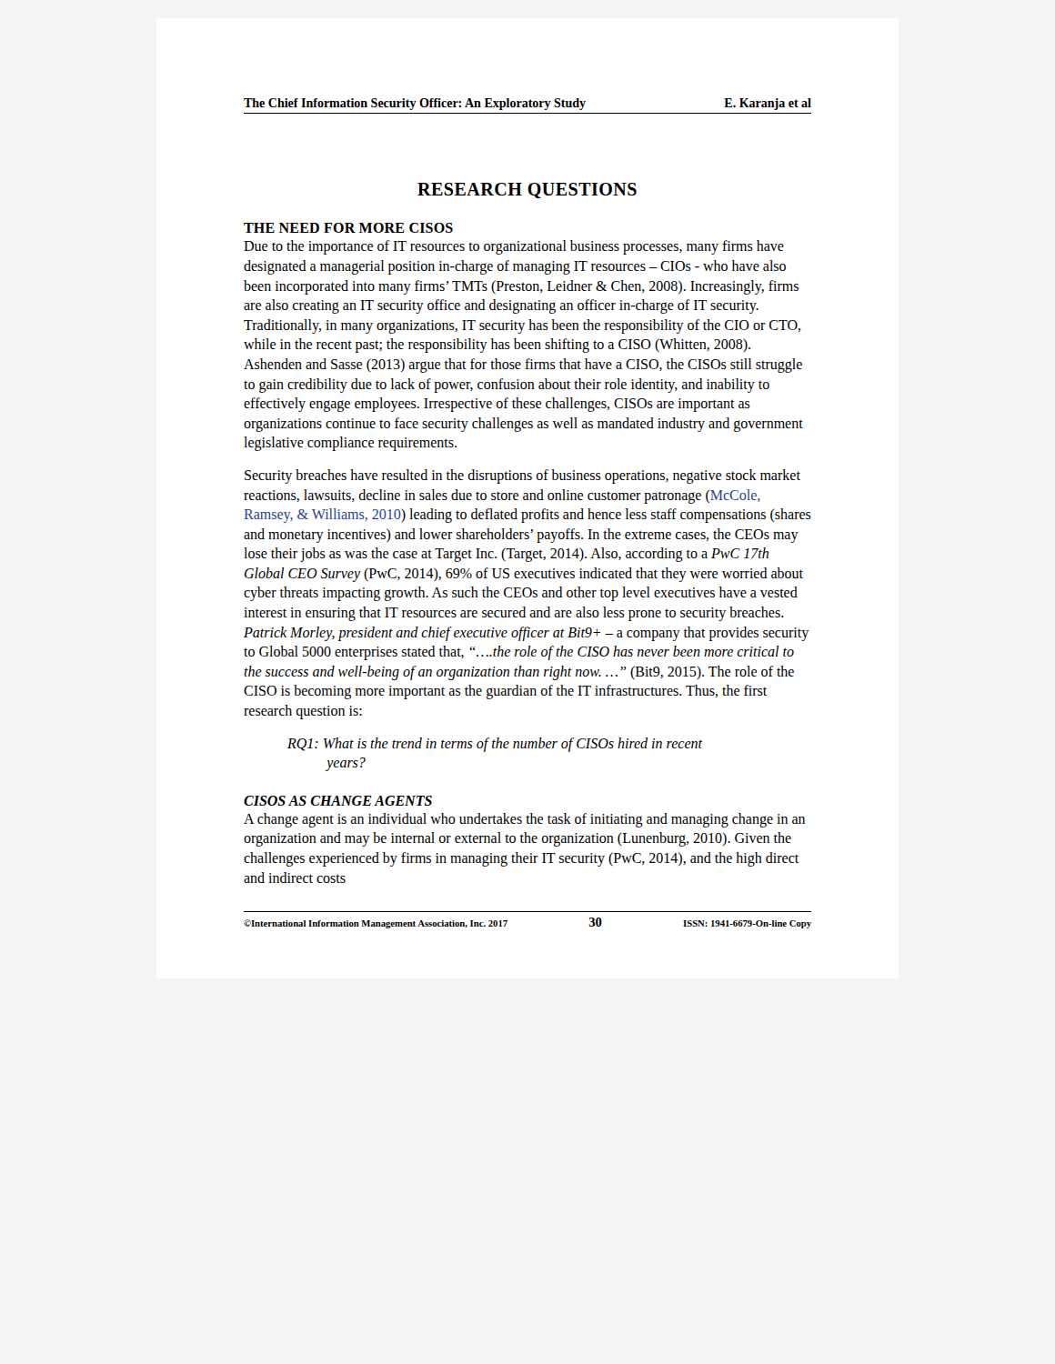The Chief Information Security Officer: An Exploratory Study E. Karanja et al
RESEARCH QUESTIONS
THE NEED FOR MORE CISOS
Due to the importance of IT resources to organizational business processes, many firms have designated a managerial position in-charge of managing IT resources – CIOs - who have also been incorporated into many firms’ TMTs (Preston, Leidner & Chen, 2008). Increasingly, firms are also creating an IT security office and designating an officer in-charge of IT security. Traditionally, in many organizations, IT security has been the responsibility of the CIO or CTO, while in the recent past; the responsibility has been shifting to a CISO (Whitten, 2008). Ashenden and Sasse (2013) argue that for those firms that have a CISO, the CISOs still struggle to gain credibility due to lack of power, confusion about their role identity, and inability to effectively engage employees. Irrespective of these challenges, CISOs are important as organizations continue to face security challenges as well as mandated industry and government legislative compliance requirements.
Security breaches have resulted in the disruptions of business operations, negative stock market reactions, lawsuits, decline in sales due to store and online customer patronage (McCole, Ramsey, & Williams, 2010) leading to deflated profits and hence less staff compensations (shares and monetary incentives) and lower shareholders’ payoffs. In the extreme cases, the CEOs may lose their jobs as was the case at Target Inc. (Target, 2014). Also, according to a PwC 17th Global CEO Survey (PwC, 2014), 69% of US executives indicated that they were worried about cyber threats impacting growth. As such the CEOs and other top level executives have a vested interest in ensuring that IT resources are secured and are also less prone to security breaches. Patrick Morley, president and chief executive officer at Bit9+ – a company that provides security to Global 5000 enterprises stated that, “….the role of the CISO has never been more critical to the success and well-being of an organization than right now. …” (Bit9, 2015). The role of the CISO is becoming more important as the guardian of the IT infrastructures. Thus, the first research question is:
RQ1: What is the trend in terms of the number of CISOs hired in recent years?
CISOS AS CHANGE AGENTS
A change agent is an individual who undertakes the task of initiating and managing change in an organization and may be internal or external to the organization (Lunenburg, 2010). Given the challenges experienced by firms in managing their IT security (PwC, 2014), and the high direct and indirect costs
©International Information Management Association, Inc. 2017 30 ISSN: 1941-6679-On-line Copy